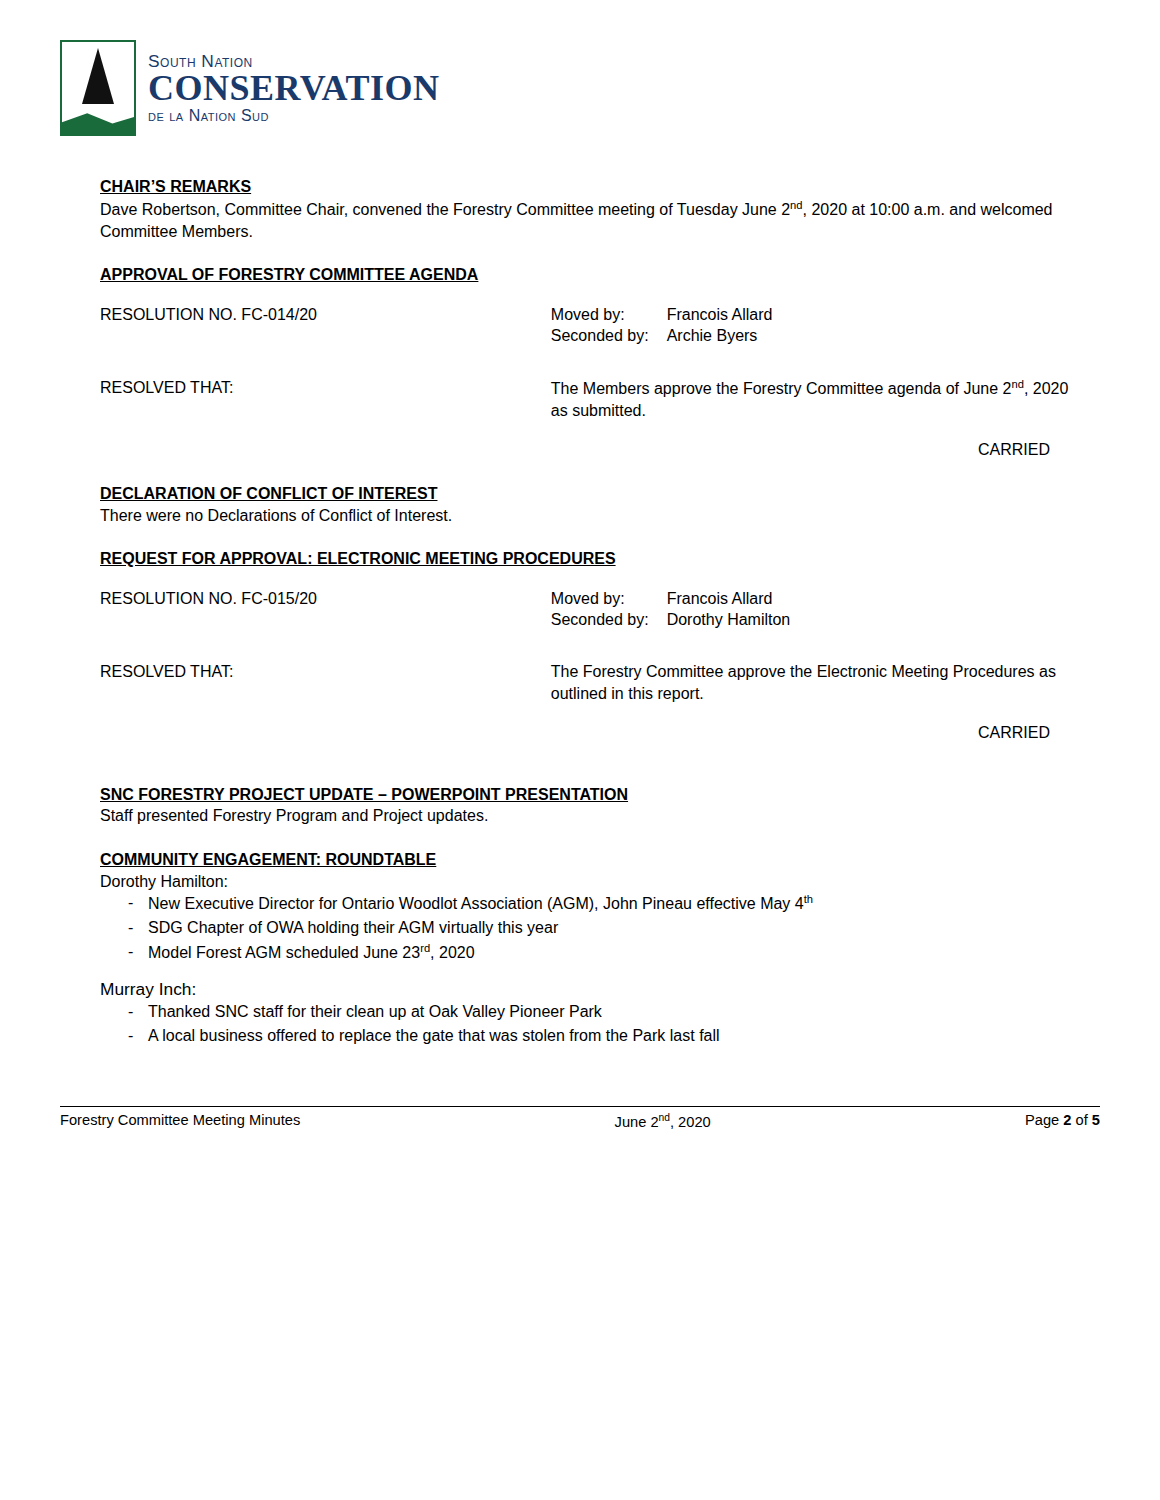South Nation
CONSERVATION
de la Nation Sud
Chair’s Remarks
Dave Robertson, Committee Chair, convened the Forestry Committee meeting of Tuesday June 2nd, 2020 at 10:00 a.m. and welcomed Committee Members.
Approval of Forestry Committee Agenda
RESOLUTION NO. FC-014/20
Moved by: Francois Allard Seconded by: Archie Byers
RESOLVED THAT:
The Members approve the Forestry Committee agenda of June 2nd, 2020 as submitted.
CARRIED
Declaration of Conflict of Interest
There were no Declarations of Conflict of Interest.
Request for Approval: Electronic Meeting Procedures
RESOLUTION NO. FC-015/20
Moved by: Francois Allard Seconded by: Dorothy Hamilton
RESOLVED THAT:
The Forestry Committee approve the Electronic Meeting Procedures as outlined in this report.
CARRIED
SNC Forestry Project Update – PowerPoint Presentation
Staff presented Forestry Program and Project updates.
Community Engagement: Roundtable
Dorothy Hamilton:
New Executive Director for Ontario Woodlot Association (AGM), John Pineau effective May 4th
SDG Chapter of OWA holding their AGM virtually this year
Model Forest AGM scheduled June 23rd, 2020
Murray Inch:
Thanked SNC staff for their clean up at Oak Valley Pioneer Park
A local business offered to replace the gate that was stolen from the Park last fall
Forestry Committee Meeting Minutes June 2nd, 2020 Page 2 of 5